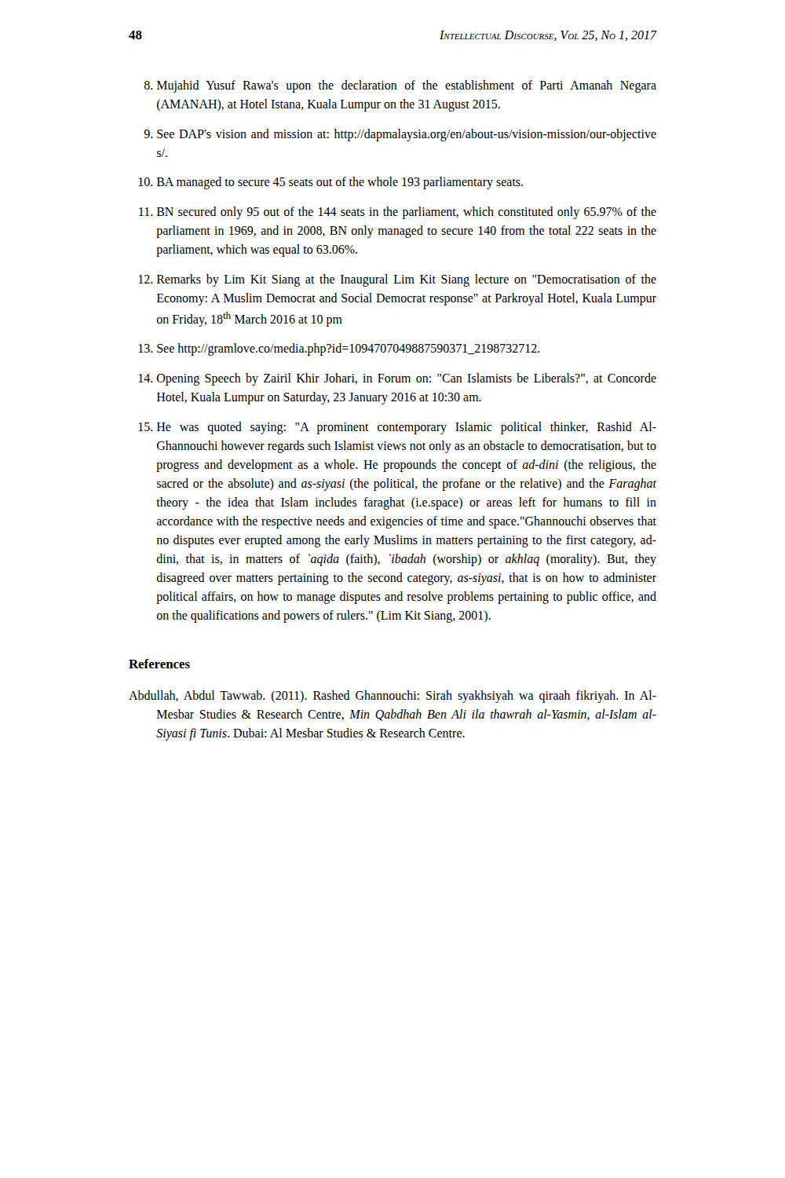48 Intellectual Discourse, Vol 25, No 1, 2017
Mujahid Yusuf Rawa's upon the declaration of the establishment of Parti Amanah Negara (AMANAH), at Hotel Istana, Kuala Lumpur on the 31 August 2015.
See DAP's vision and mission at: http://dapmalaysia.org/en/about-us/vision-mission/our-objectives/.
BA managed to secure 45 seats out of the whole 193 parliamentary seats.
BN secured only 95 out of the 144 seats in the parliament, which constituted only 65.97% of the parliament in 1969, and in 2008, BN only managed to secure 140 from the total 222 seats in the parliament, which was equal to 63.06%.
Remarks by Lim Kit Siang at the Inaugural Lim Kit Siang lecture on "Democratisation of the Economy: A Muslim Democrat and Social Democrat response" at Parkroyal Hotel, Kuala Lumpur on Friday, 18th March 2016 at 10 pm
See http://gramlove.co/media.php?id=1094707049887590371_2198732712.
Opening Speech by Zairil Khir Johari, in Forum on: "Can Islamists be Liberals?", at Concorde Hotel, Kuala Lumpur on Saturday, 23 January 2016 at 10:30 am.
He was quoted saying: "A prominent contemporary Islamic political thinker, Rashid Al-Ghannouchi however regards such Islamist views not only as an obstacle to democratisation, but to progress and development as a whole. He propounds the concept of ad-dini (the religious, the sacred or the absolute) and as-siyasi (the political, the profane or the relative) and the Faraghat theory - the idea that Islam includes faraghat (i.e.space) or areas left for humans to fill in accordance with the respective needs and exigencies of time and space."Ghannouchi observes that no disputes ever erupted among the early Muslims in matters pertaining to the first category, ad-dini, that is, in matters of `aqida (faith), `ibadah (worship) or akhlaq (morality). But, they disagreed over matters pertaining to the second category, as-siyasi, that is on how to administer political affairs, on how to manage disputes and resolve problems pertaining to public office, and on the qualifications and powers of rulers." (Lim Kit Siang, 2001).
References
Abdullah, Abdul Tawwab. (2011). Rashed Ghannouchi: Sirah syakhsiyah wa qiraah fikriyah. In Al-Mesbar Studies & Research Centre, Min Qabdhah Ben Ali ila thawrah al-Yasmin, al-Islam al-Siyasi fi Tunis. Dubai: Al Mesbar Studies & Research Centre.